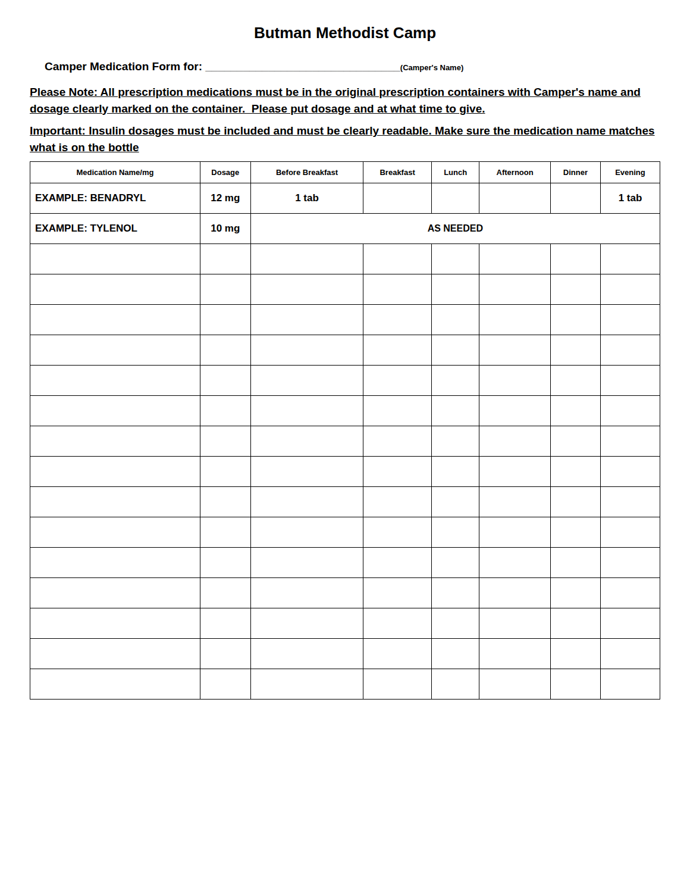Butman Methodist Camp
Camper Medication Form for: _______________________________(Camper's Name)
Please Note: All prescription medications must be in the original prescription containers with Camper's name and dosage clearly marked on the container. Please put dosage and at what time to give.
Important: Insulin dosages must be included and must be clearly readable. Make sure the medication name matches what is on the bottle
| Medication Name/mg | Dosage | Before Breakfast | Breakfast | Lunch | Afternoon | Dinner | Evening |
| --- | --- | --- | --- | --- | --- | --- | --- |
| EXAMPLE: BENADRYL | 12 mg | 1 tab | | | | | 1 tab |
| EXAMPLE: TYLENOL | 10 mg | AS NEEDED |